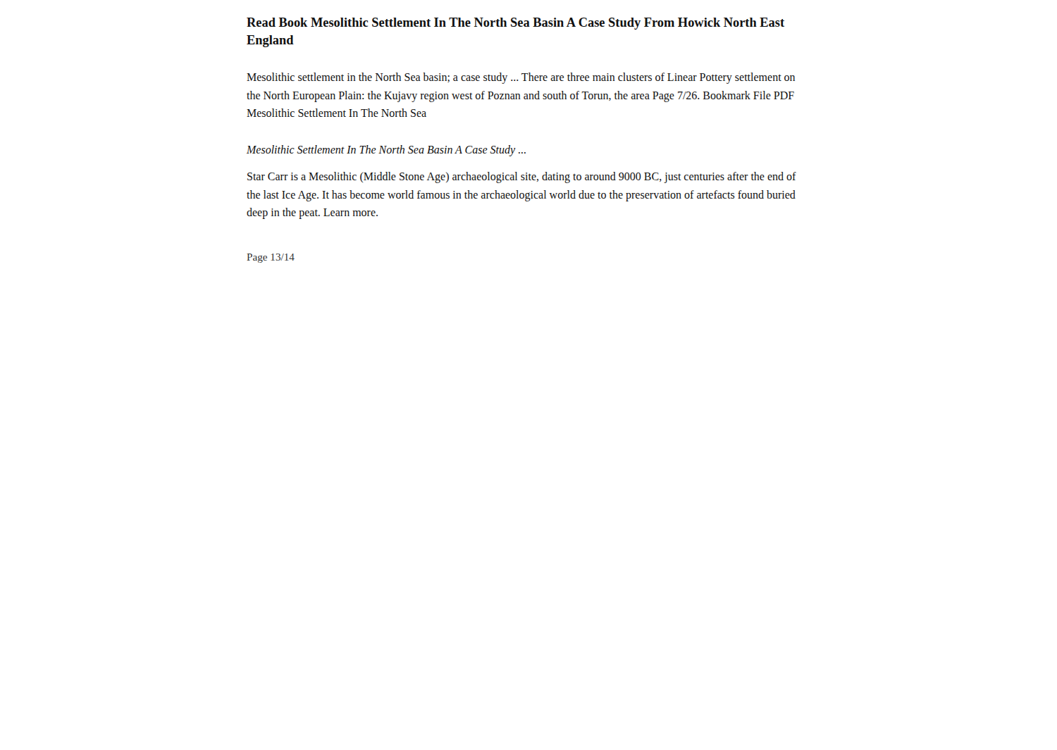Read Book Mesolithic Settlement In The North Sea Basin A Case Study From Howick North East England
Mesolithic settlement in the North Sea basin; a case study ... There are three main clusters of Linear Pottery settlement on the North European Plain: the Kujavy region west of Poznan and south of Torun, the area Page 7/26. Bookmark File PDF Mesolithic Settlement In The North Sea
Mesolithic Settlement In The North Sea Basin A Case Study ...
Star Carr is a Mesolithic (Middle Stone Age) archaeological site, dating to around 9000 BC, just centuries after the end of the last Ice Age. It has become world famous in the archaeological world due to the preservation of artefacts found buried deep in the peat. Learn more.
Page 13/14